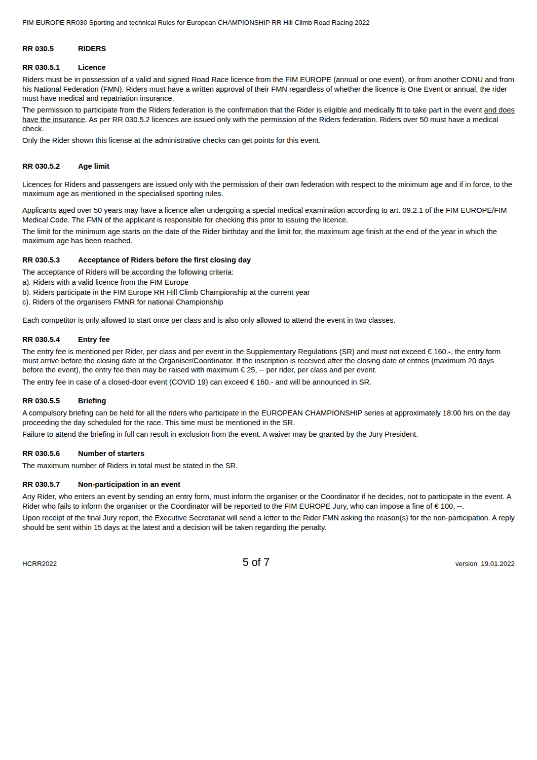FIM EUROPE RR030 Sporting and technical Rules for European CHAMPIONSHIP RR Hill Climb Road Racing 2022
RR 030.5 RIDERS
RR 030.5.1 Licence
Riders must be in possession of a valid and signed Road Race licence from the FIM EUROPE (annual or one event), or from another CONU and from his National Federation (FMN). Riders must have a written approval of their FMN regardless of whether the licence is One Event or annual, the rider must have medical and repatriation insurance.
The permission to participate from the Riders federation is the confirmation that the Rider is eligible and medically fit to take part in the event and does have the insurance. As per RR 030.5.2 licences are issued only with the permission of the Riders federation. Riders over 50 must have a medical check.
Only the Rider shown this license at the administrative checks can get points for this event.
RR 030.5.2 Age limit
Licences for Riders and passengers are issued only with the permission of their own federation with respect to the minimum age and if in force, to the maximum age as mentioned in the specialised sporting rules.
Applicants aged over 50 years may have a licence after undergoing a special medical examination according to art. 09.2.1 of the FIM EUROPE/FIM Medical Code. The FMN of the applicant is responsible for checking this prior to issuing the licence.
The limit for the minimum age starts on the date of the Rider birthday and the limit for, the maximum age finish at the end of the year in which the maximum age has been reached.
RR 030.5.3 Acceptance of Riders before the first closing day
The acceptance of Riders will be according the following criteria:
a). Riders with a valid licence from the FIM Europe
b). Riders participate in the FIM Europe RR Hill Climb Championship at the current year
c). Riders of the organisers FMNR for national Championship
Each competitor is only allowed to start once per class and is also only allowed to attend the event in two classes.
RR 030.5.4 Entry fee
The entry fee is mentioned per Rider, per class and per event in the Supplementary Regulations (SR) and must not exceed € 160.-, the entry form must arrive before the closing date at the Organiser/Coordinator. If the inscription is received after the closing date of entries (maximum 20 days before the event), the entry fee then may be raised with maximum € 25, -- per rider, per class and per event.
The entry fee in case of a closed-door event (COVID 19) can exceed € 160.- and will be announced in SR.
RR 030.5.5 Briefing
A compulsory briefing can be held for all the riders who participate in the EUROPEAN CHAMPIONSHIP series at approximately 18:00 hrs on the day proceeding the day scheduled for the race. This time must be mentioned in the SR.
Failure to attend the briefing in full can result in exclusion from the event. A waiver may be granted by the Jury President.
RR 030.5.6 Number of starters
The maximum number of Riders in total must be stated in the SR.
RR 030.5.7 Non-participation in an event
Any Rider, who enters an event by sending an entry form, must inform the organiser or the Coordinator if he decides, not to participate in the event. A Rider who fails to inform the organiser or the Coordinator will be reported to the FIM EUROPE Jury, who can impose a fine of € 100, --.
Upon receipt of the final Jury report, the Executive Secretariat will send a letter to the Rider FMN asking the reason(s) for the non-participation. A reply should be sent within 15 days at the latest and a decision will be taken regarding the penalty.
HCRR2022 5 of 7 version 19.01.2022